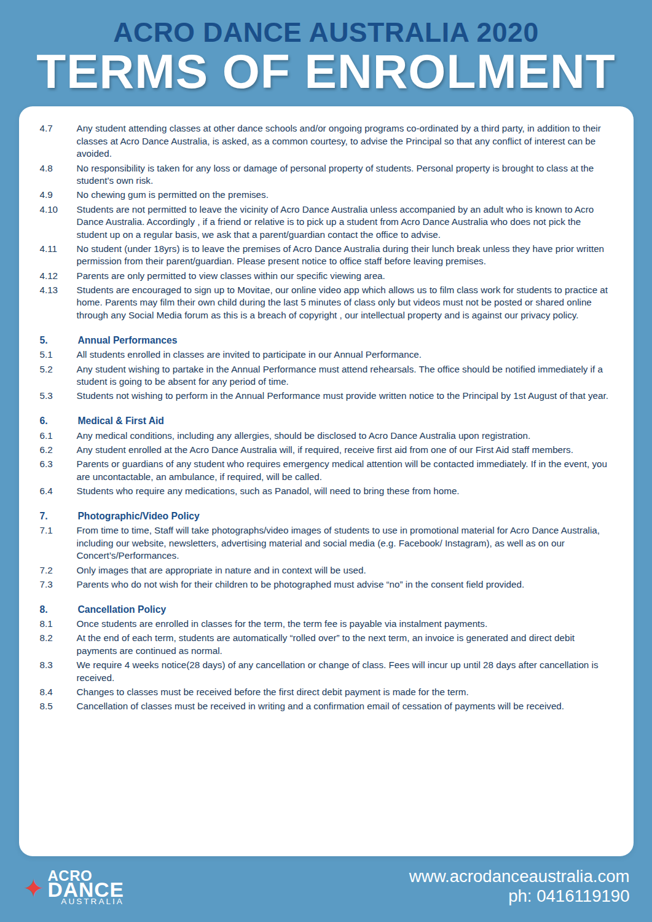ACRO DANCE AUSTRALIA 2020
TERMS OF ENROLMENT
4.7 Any student attending classes at other dance schools and/or ongoing programs co-ordinated by a third party, in addition to their classes at Acro Dance Australia, is asked, as a common courtesy, to advise the Principal so that any conflict of interest can be avoided.
4.8 No responsibility is taken for any loss or damage of personal property of students. Personal property is brought to class at the student’s own risk.
4.9 No chewing gum is permitted on the premises.
4.10 Students are not permitted to leave the vicinity of Acro Dance Australia unless accompanied by an adult who is known to Acro Dance Australia. Accordingly , if a friend or relative is to pick up a student from Acro Dance Australia who does not pick the student up on a regular basis, we ask that a parent/guardian contact the office to advise.
4.11 No student (under 18yrs) is to leave the premises of Acro Dance Australia during their lunch break unless they have prior written permission from their parent/guardian. Please present notice to office staff before leaving premises.
4.12 Parents are only permitted to view classes within our specific viewing area.
4.13 Students are encouraged to sign up to Movitae, our online video app which allows us to film class work for students to practice at home. Parents may film their own child during the last 5 minutes of class only but videos must not be posted or shared online through any Social Media forum as this is a breach of copyright , our intellectual property and is against our privacy policy.
5. Annual Performances
5.1 All students enrolled in classes are invited to participate in our Annual Performance.
5.2 Any student wishing to partake in the Annual Performance must attend rehearsals. The office should be notified immediately if a student is going to be absent for any period of time.
5.3 Students not wishing to perform in the Annual Performance must provide written notice to the Principal by 1st August of that year.
6. Medical & First Aid
6.1 Any medical conditions, including any allergies, should be disclosed to Acro Dance Australia upon registration.
6.2 Any student enrolled at the Acro Dance Australia will, if required, receive first aid from one of our First Aid staff members.
6.3 Parents or guardians of any student who requires emergency medical attention will be contacted immediately. If in the event, you are uncontactable, an ambulance, if required, will be called.
6.4 Students who require any medications, such as Panadol, will need to bring these from home.
7. Photographic/Video Policy
7.1 From time to time, Staff will take photographs/video images of students to use in promotional material for Acro Dance Australia, including our website, newsletters, advertising material and social media (e.g. Facebook/ Instagram), as well as on our Concert’s/Performances.
7.2 Only images that are appropriate in nature and in context will be used.
7.3 Parents who do not wish for their children to be photographed must advise “no” in the consent field provided.
8. Cancellation Policy
8.1 Once students are enrolled in classes for the term, the term fee is payable via instalment payments.
8.2 At the end of each term, students are automatically “rolled over” to the next term, an invoice is generated and direct debit payments are continued as normal.
8.3 We require 4 weeks notice(28 days) of any cancellation or change of class. Fees will incur up until 28 days after cancellation is received.
8.4 Changes to classes must be received before the first direct debit payment is made for the term.
8.5 Cancellation of classes must be received in writing and a confirmation email of cessation of payments will be received.
✦ ACRO DANCE AUSTRALIA
www.acrodanceaustralia.com
ph: 0416119190